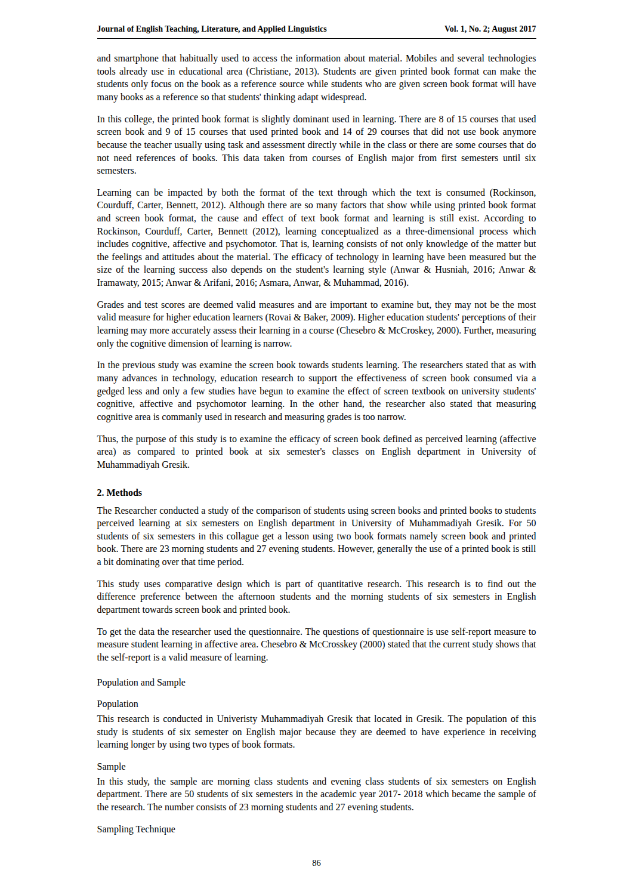Journal of English Teaching, Literature, and Applied Linguistics
Vol. 1, No. 2; August 2017
and smartphone that habitually used to access the information about material. Mobiles and several technologies tools already use in educational area (Christiane, 2013). Students are given printed book format can make the students only focus on the book as a reference source while students who are given screen book format will have many books as a reference so that students' thinking adapt widespread.
In this college, the printed book format is slightly dominant used in learning. There are 8 of 15 courses that used screen book and 9 of 15 courses that used printed book and 14 of 29 courses that did not use book anymore because the teacher usually using task and assessment directly while in the class or there are some courses that do not need references of books. This data taken from courses of English major from first semesters until six semesters.
Learning can be impacted by both the format of the text through which the text is consumed (Rockinson, Courduff, Carter, Bennett, 2012). Although there are so many factors that show while using printed book format and screen book format, the cause and effect of text book format and learning is still exist. According to Rockinson, Courduff, Carter, Bennett (2012), learning conceptualized as a three-dimensional process which includes cognitive, affective and psychomotor. That is, learning consists of not only knowledge of the matter but the feelings and attitudes about the material. The efficacy of technology in learning have been measured but the size of the learning success also depends on the student's learning style (Anwar & Husniah, 2016; Anwar & Iramawaty, 2015; Anwar & Arifani, 2016; Asmara, Anwar, & Muhammad, 2016).
Grades and test scores are deemed valid measures and are important to examine but, they may not be the most valid measure for higher education learners (Rovai & Baker, 2009). Higher education students' perceptions of their learning may more accurately assess their learning in a course (Chesebro & McCroskey, 2000). Further, measuring only the cognitive dimension of learning is narrow.
In the previous study was examine the screen book towards students learning. The researchers stated that as with many advances in technology, education research to support the effectiveness of screen book consumed via a gedged less and only a few studies have begun to examine the effect of screen textbook on university students' cognitive, affective and psychomotor learning. In the other hand, the researcher also stated that measuring cognitive area is commanly used in research and measuring grades is too narrow.
Thus, the purpose of this study is to examine the efficacy of screen book defined as perceived learning (affective area) as compared to printed book at six semester's classes on English department in University of Muhammadiyah Gresik.
2. Methods
The Researcher conducted a study of the comparison of students using screen books and printed books to students perceived learning at six semesters on English department in University of Muhammadiyah Gresik. For 50 students of six semesters in this collague get a lesson using two book formats namely screen book and printed book. There are 23 morning students and 27 evening students. However, generally the use of a printed book is still a bit dominating over that time period.
This study uses comparative design which is part of quantitative research. This research is to find out the difference preference between the afternoon students and the morning students of six semesters in English department towards screen book and printed book.
To get the data the researcher used the questionnaire. The questions of questionnaire is use self-report measure to measure student learning in affective area. Chesebro & McCrosskey (2000) stated that the current study shows that the self-report is a valid measure of learning.
Population and Sample
Population
This research is conducted in Univeristy Muhammadiyah Gresik that located in Gresik. The population of this study is students of six semester on English major because they are deemed to have experience in receiving learning longer by using two types of book formats.
Sample
In this study, the sample are morning class students and evening class students of six semesters on English department. There are 50 students of six semesters in the academic year 2017- 2018 which became the sample of the research. The number consists of 23 morning students and 27 evening students.
Sampling Technique
86